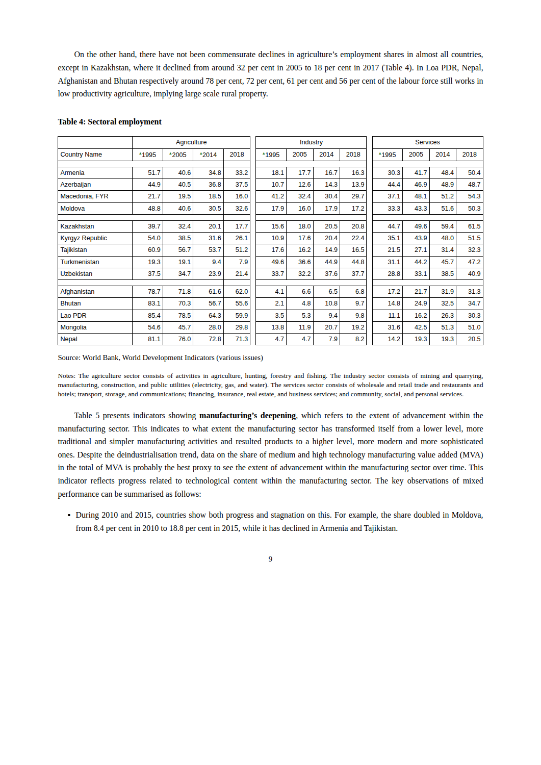On the other hand, there have not been commensurate declines in agriculture’s employment shares in almost all countries, except in Kazakhstan, where it declined from around 32 per cent in 2005 to 18 per cent in 2017 (Table 4). In Loa PDR, Nepal, Afghanistan and Bhutan respectively around 78 per cent, 72 per cent, 61 per cent and 56 per cent of the labour force still works in low productivity agriculture, implying large scale rural property.
Table 4: Sectoral employment
| | Agriculture | | Industry | | Services |
| --- | --- | --- | --- | --- | --- |
| Country Name | ▴ 1995 | ▴ 2005 | ▴ 2014 | 2018 | | ▴ 1995 | 2005 | 2014 | 2018 | | ▴ 1995 | 2005 | 2014 | 2018 |
| Armenia | 51.7 | 40.6 | 34.8 | 33.2 | | 18.1 | 17.7 | 16.7 | 16.3 | | 30.3 | 41.7 | 48.4 | 50.4 |
| Azerbaijan | 44.9 | 40.5 | 36.8 | 37.5 | | 10.7 | 12.6 | 14.3 | 13.9 | | 44.4 | 46.9 | 48.9 | 48.7 |
| Macedonia, FYR | 21.7 | 19.5 | 18.5 | 16.0 | | 41.2 | 32.4 | 30.4 | 29.7 | | 37.1 | 48.1 | 51.2 | 54.3 |
| Moldova | 48.8 | 40.6 | 30.5 | 32.6 | | 17.9 | 16.0 | 17.9 | 17.2 | | 33.3 | 43.3 | 51.6 | 50.3 |
| Kazakhstan | 39.7 | 32.4 | 20.1 | 17.7 | | 15.6 | 18.0 | 20.5 | 20.8 | | 44.7 | 49.6 | 59.4 | 61.5 |
| Kyrgyz Republic | 54.0 | 38.5 | 31.6 | 26.1 | | 10.9 | 17.6 | 20.4 | 22.4 | | 35.1 | 43.9 | 48.0 | 51.5 |
| Tajikistan | 60.9 | 56.7 | 53.7 | 51.2 | | 17.6 | 16.2 | 14.9 | 16.5 | | 21.5 | 27.1 | 31.4 | 32.3 |
| Turkmenistan | 19.3 | 19.1 | 9.4 | 7.9 | | 49.6 | 36.6 | 44.9 | 44.8 | | 31.1 | 44.2 | 45.7 | 47.2 |
| Uzbekistan | 37.5 | 34.7 | 23.9 | 21.4 | | 33.7 | 32.2 | 37.6 | 37.7 | | 28.8 | 33.1 | 38.5 | 40.9 |
| Afghanistan | 78.7 | 71.8 | 61.6 | 62.0 | | 4.1 | 6.6 | 6.5 | 6.8 | | 17.2 | 21.7 | 31.9 | 31.3 |
| Bhutan | 83.1 | 70.3 | 56.7 | 55.6 | | 2.1 | 4.8 | 10.8 | 9.7 | | 14.8 | 24.9 | 32.5 | 34.7 |
| Lao PDR | 85.4 | 78.5 | 64.3 | 59.9 | | 3.5 | 5.3 | 9.4 | 9.8 | | 11.1 | 16.2 | 26.3 | 30.3 |
| Mongolia | 54.6 | 45.7 | 28.0 | 29.8 | | 13.8 | 11.9 | 20.7 | 19.2 | | 31.6 | 42.5 | 51.3 | 51.0 |
| Nepal | 81.1 | 76.0 | 72.8 | 71.3 | | 4.7 | 4.7 | 7.9 | 8.2 | | 14.2 | 19.3 | 19.3 | 20.5 |
Source: World Bank, World Development Indicators (various issues)
Notes: The agriculture sector consists of activities in agriculture, hunting, forestry and fishing. The industry sector consists of mining and quarrying, manufacturing, construction, and public utilities (electricity, gas, and water). The services sector consists of wholesale and retail trade and restaurants and hotels; transport, storage, and communications; financing, insurance, real estate, and business services; and community, social, and personal services.
Table 5 presents indicators showing manufacturing’s deepening, which refers to the extent of advancement within the manufacturing sector. This indicates to what extent the manufacturing sector has transformed itself from a lower level, more traditional and simpler manufacturing activities and resulted products to a higher level, more modern and more sophisticated ones. Despite the deindustrialisation trend, data on the share of medium and high technology manufacturing value added (MVA) in the total of MVA is probably the best proxy to see the extent of advancement within the manufacturing sector over time. This indicator reflects progress related to technological content within the manufacturing sector. The key observations of mixed performance can be summarised as follows:
During 2010 and 2015, countries show both progress and stagnation on this. For example, the share doubled in Moldova, from 8.4 per cent in 2010 to 18.8 per cent in 2015, while it has declined in Armenia and Tajikistan.
9